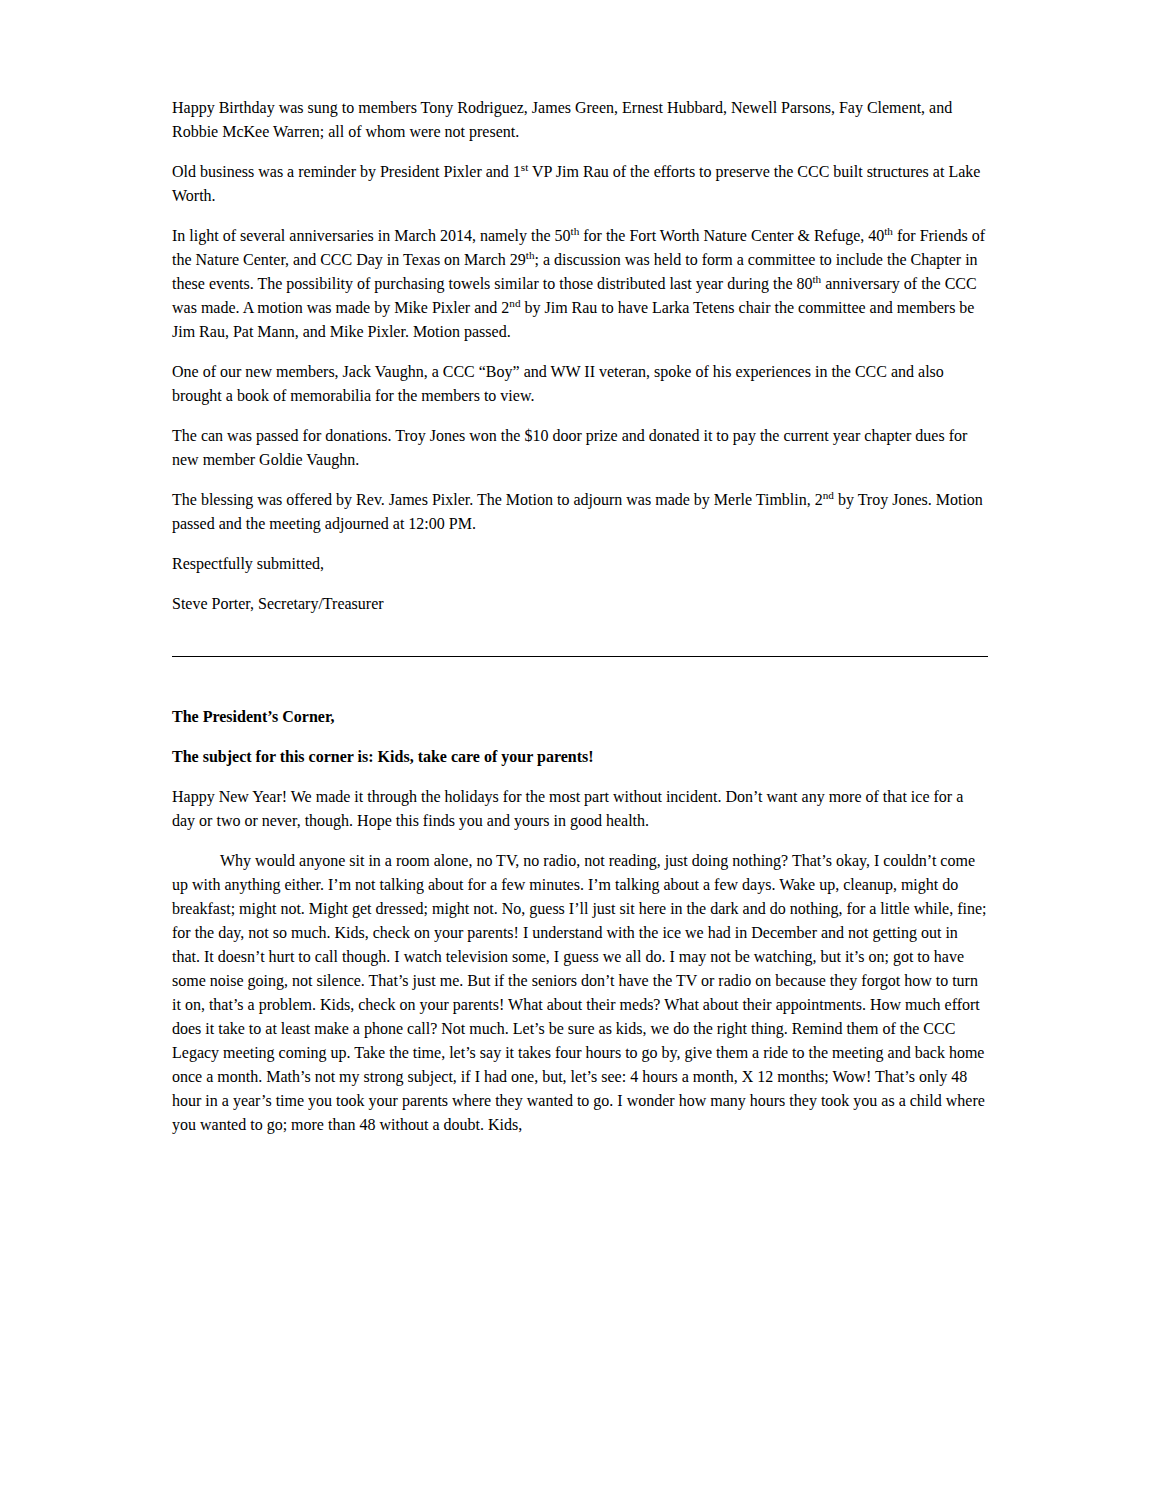Happy Birthday was sung to members Tony Rodriguez, James Green, Ernest Hubbard, Newell Parsons, Fay Clement, and Robbie McKee Warren; all of whom were not present.
Old business was a reminder by President Pixler and 1st VP Jim Rau of the efforts to preserve the CCC built structures at Lake Worth.
In light of several anniversaries in March 2014, namely the 50th for the Fort Worth Nature Center & Refuge, 40th for Friends of the Nature Center, and CCC Day in Texas on March 29th; a discussion was held to form a committee to include the Chapter in these events. The possibility of purchasing towels similar to those distributed last year during the 80th anniversary of the CCC was made. A motion was made by Mike Pixler and 2nd by Jim Rau to have Larka Tetens chair the committee and members be Jim Rau, Pat Mann, and Mike Pixler. Motion passed.
One of our new members, Jack Vaughn, a CCC “Boy” and WW II veteran, spoke of his experiences in the CCC and also brought a book of memorabilia for the members to view.
The can was passed for donations. Troy Jones won the $10 door prize and donated it to pay the current year chapter dues for new member Goldie Vaughn.
The blessing was offered by Rev. James Pixler. The Motion to adjourn was made by Merle Timblin, 2nd by Troy Jones. Motion passed and the meeting adjourned at 12:00 PM.
Respectfully submitted,
Steve Porter, Secretary/Treasurer
The President’s Corner,
The subject for this corner is: Kids, take care of your parents!
Happy New Year! We made it through the holidays for the most part without incident. Don’t want any more of that ice for a day or two or never, though. Hope this finds you and yours in good health.
Why would anyone sit in a room alone, no TV, no radio, not reading, just doing nothing? That’s okay, I couldn’t come up with anything either. I’m not talking about for a few minutes. I’m talking about a few days. Wake up, cleanup, might do breakfast; might not. Might get dressed; might not. No, guess I’ll just sit here in the dark and do nothing, for a little while, fine; for the day, not so much. Kids, check on your parents! I understand with the ice we had in December and not getting out in that. It doesn’t hurt to call though. I watch television some, I guess we all do. I may not be watching, but it’s on; got to have some noise going, not silence. That’s just me. But if the seniors don’t have the TV or radio on because they forgot how to turn it on, that’s a problem. Kids, check on your parents! What about their meds? What about their appointments. How much effort does it take to at least make a phone call? Not much. Let’s be sure as kids, we do the right thing. Remind them of the CCC Legacy meeting coming up. Take the time, let’s say it takes four hours to go by, give them a ride to the meeting and back home once a month. Math’s not my strong subject, if I had one, but, let’s see: 4 hours a month, X 12 months; Wow! That’s only 48 hour in a year’s time you took your parents where they wanted to go. I wonder how many hours they took you as a child where you wanted to go; more than 48 without a doubt. Kids,